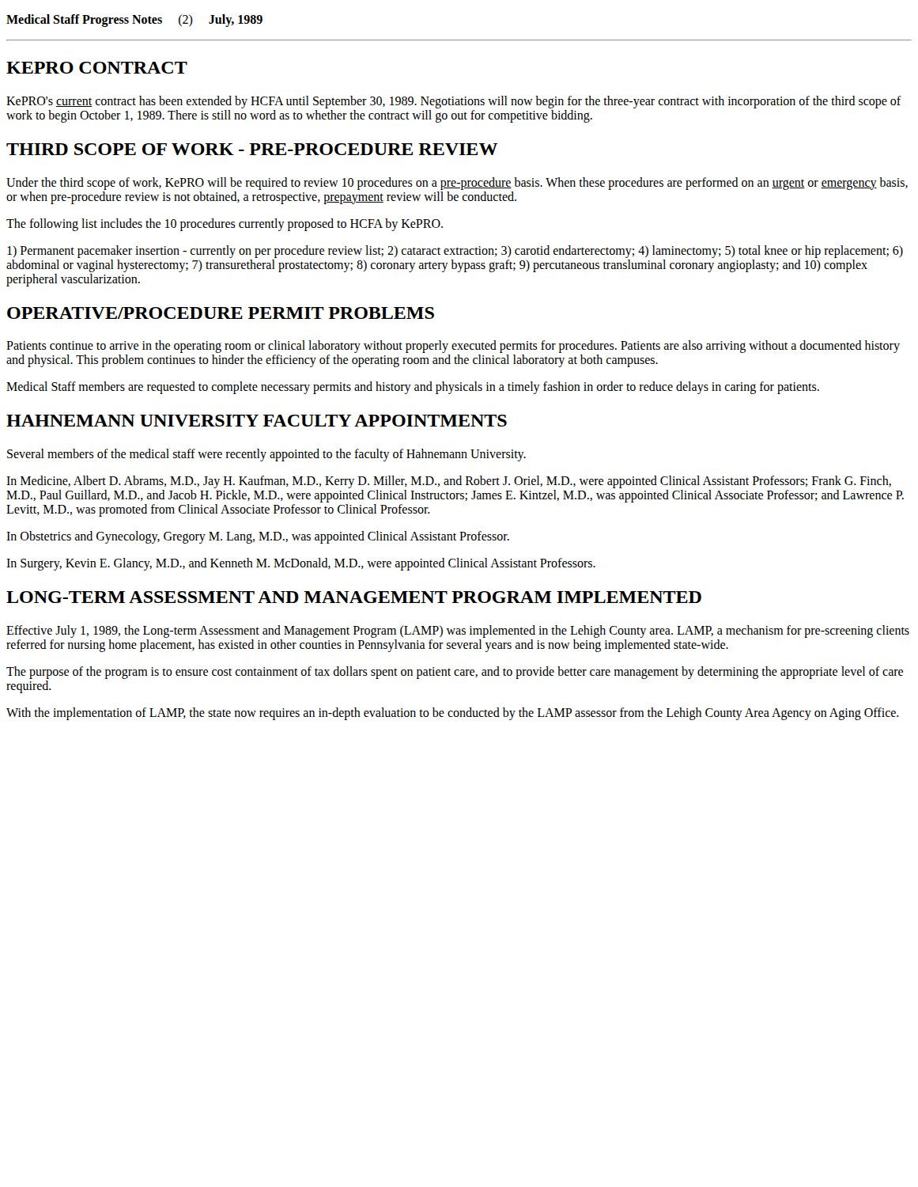Medical Staff Progress Notes (2) July, 1989
KEPRO CONTRACT
KePRO's current contract has been extended by HCFA until September 30, 1989. Negotiations will now begin for the three-year contract with incorporation of the third scope of work to begin October 1, 1989. There is still no word as to whether the contract will go out for competitive bidding.
THIRD SCOPE OF WORK - PRE-PROCEDURE REVIEW
Under the third scope of work, KePRO will be required to review 10 procedures on a pre-procedure basis. When these procedures are performed on an urgent or emergency basis, or when pre-procedure review is not obtained, a retrospective, prepayment review will be conducted.
The following list includes the 10 procedures currently proposed to HCFA by KePRO.
1) Permanent pacemaker insertion - currently on per procedure review list; 2) cataract extraction; 3) carotid endarterectomy; 4) laminectomy; 5) total knee or hip replacement; 6) abdominal or vaginal hysterectomy; 7) transuretheral prostatectomy; 8) coronary artery bypass graft; 9) percutaneous transluminal coronary angioplasty; and 10) complex peripheral vascularization.
OPERATIVE/PROCEDURE PERMIT PROBLEMS
Patients continue to arrive in the operating room or clinical laboratory without properly executed permits for procedures. Patients are also arriving without a documented history and physical. This problem continues to hinder the efficiency of the operating room and the clinical laboratory at both campuses.
Medical Staff members are requested to complete necessary permits and history and physicals in a timely fashion in order to reduce delays in caring for patients.
HAHNEMANN UNIVERSITY FACULTY APPOINTMENTS
Several members of the medical staff were recently appointed to the faculty of Hahnemann University.
In Medicine, Albert D. Abrams, M.D., Jay H. Kaufman, M.D., Kerry D. Miller, M.D., and Robert J. Oriel, M.D., were appointed Clinical Assistant Professors; Frank G. Finch, M.D., Paul Guillard, M.D., and Jacob H. Pickle, M.D., were appointed Clinical Instructors; James E. Kintzel, M.D., was appointed Clinical Associate Professor; and Lawrence P. Levitt, M.D., was promoted from Clinical Associate Professor to Clinical Professor.
In Obstetrics and Gynecology, Gregory M. Lang, M.D., was appointed Clinical Assistant Professor.
In Surgery, Kevin E. Glancy, M.D., and Kenneth M. McDonald, M.D., were appointed Clinical Assistant Professors.
LONG-TERM ASSESSMENT AND MANAGEMENT PROGRAM IMPLEMENTED
Effective July 1, 1989, the Long-term Assessment and Management Program (LAMP) was implemented in the Lehigh County area. LAMP, a mechanism for pre-screening clients referred for nursing home placement, has existed in other counties in Pennsylvania for several years and is now being implemented state-wide.
The purpose of the program is to ensure cost containment of tax dollars spent on patient care, and to provide better care management by determining the appropriate level of care required.
With the implementation of LAMP, the state now requires an in-depth evaluation to be conducted by the LAMP assessor from the Lehigh County Area Agency on Aging Office.